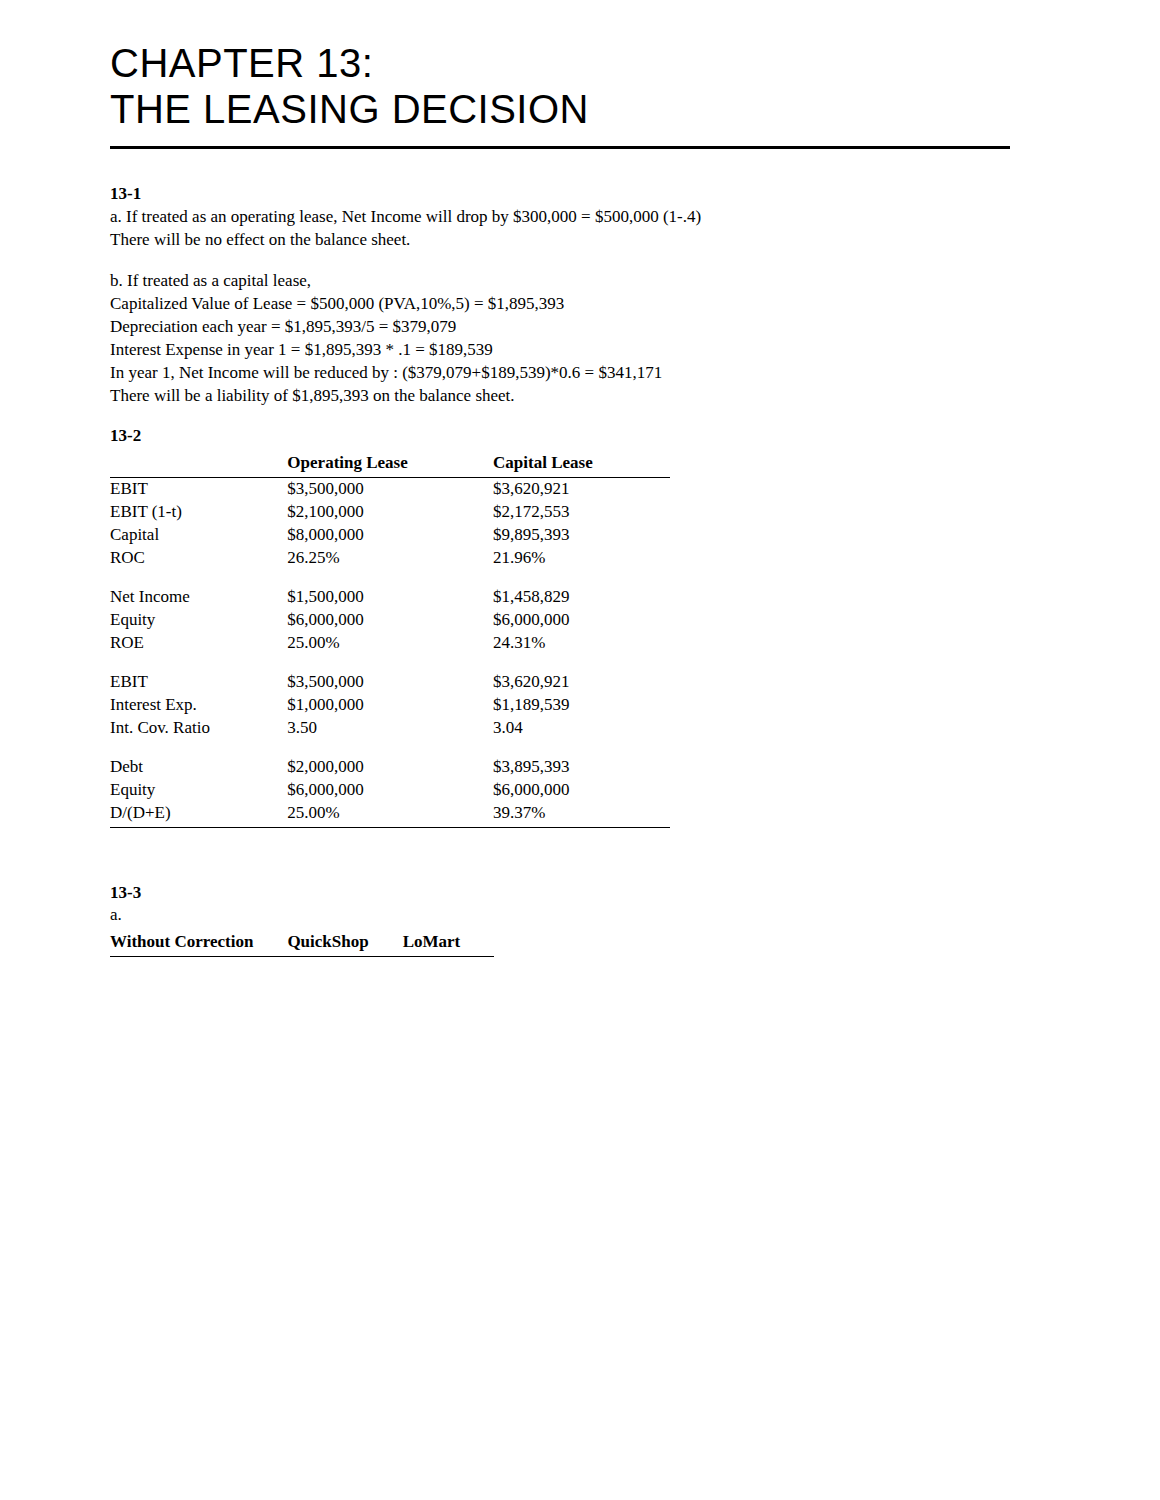CHAPTER 13:
THE LEASING DECISION
13-1
a. If treated as an operating lease, Net Income will drop by $300,000 = $500,000 (1-.4)
There will be no effect on the balance sheet.
b. If treated as a capital lease,
Capitalized Value of Lease = $500,000 (PVA,10%,5) = $1,895,393
Depreciation each year = $1,895,393/5 = $379,079
Interest Expense in year 1 = $1,895,393 * .1 = $189,539
In year 1, Net Income will be reduced by : ($379,079+$189,539)*0.6 = $341,171
There will be a liability of $1,895,393 on the balance sheet.
13-2
| | Operating Lease | Capital Lease |
| --- | --- | --- |
| EBIT | $3,500,000 | $3,620,921 |
| EBIT (1-t) | $2,100,000 | $2,172,553 |
| Capital | $8,000,000 | $9,895,393 |
| ROC | 26.25% | 21.96% |
| Net Income | $1,500,000 | $1,458,829 |
| Equity | $6,000,000 | $6,000,000 |
| ROE | 25.00% | 24.31% |
| EBIT | $3,500,000 | $3,620,921 |
| Interest Exp. | $1,000,000 | $1,189,539 |
| Int. Cov. Ratio | 3.50 | 3.04 |
| Debt | $2,000,000 | $3,895,393 |
| Equity | $6,000,000 | $6,000,000 |
| D/(D+E) | 25.00% | 39.37% |
13-3
a.
| Without Correction | QuickShop | LoMart |
| --- | --- | --- |